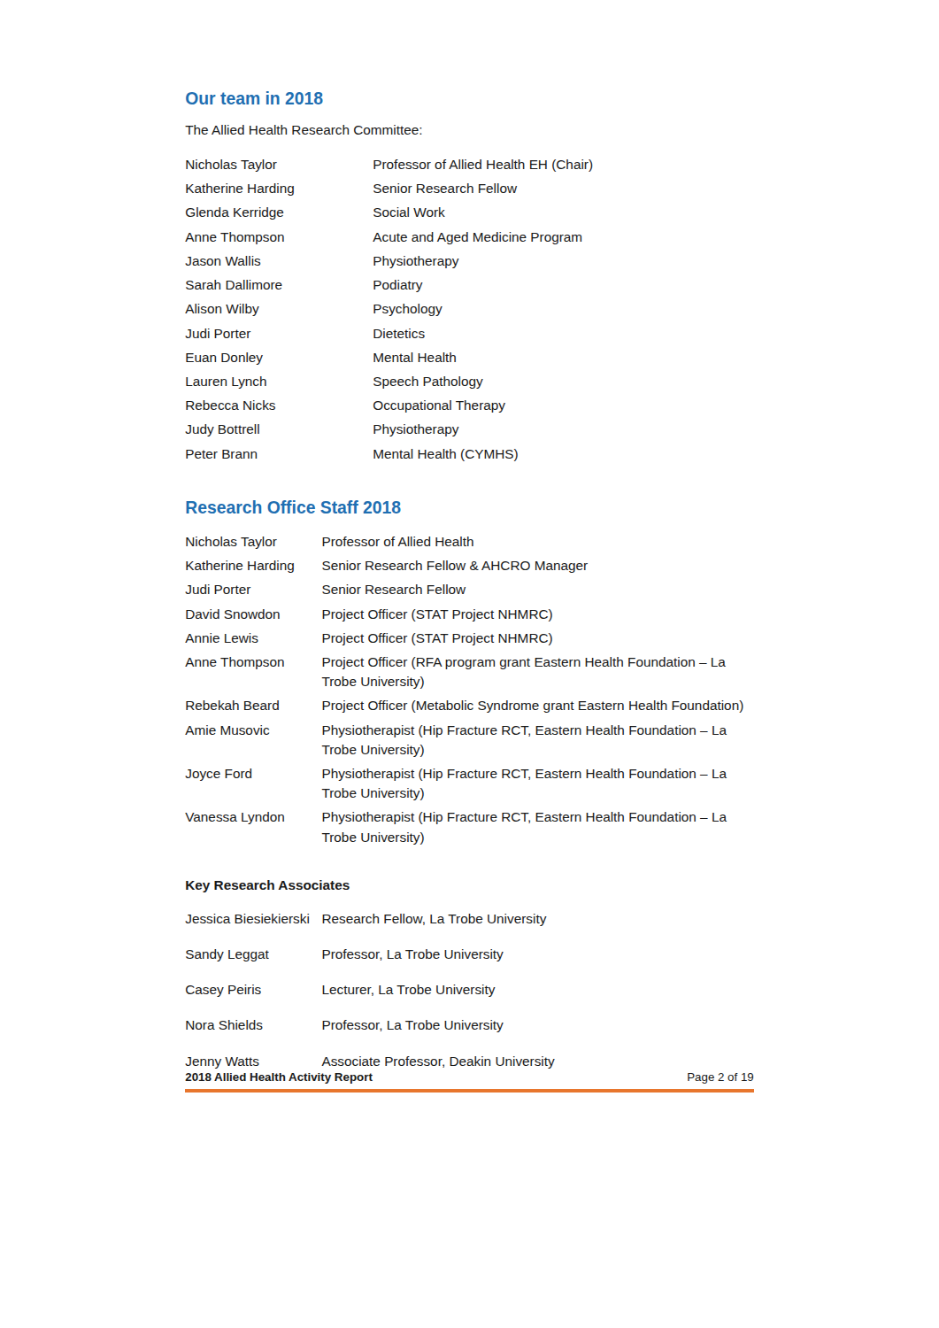Our team in 2018
The Allied Health Research Committee:
| Nicholas Taylor | Professor of Allied Health EH (Chair) |
| Katherine Harding | Senior Research Fellow |
| Glenda Kerridge | Social Work |
| Anne Thompson | Acute and Aged Medicine Program |
| Jason Wallis | Physiotherapy |
| Sarah Dallimore | Podiatry |
| Alison Wilby | Psychology |
| Judi Porter | Dietetics |
| Euan Donley | Mental Health |
| Lauren Lynch | Speech Pathology |
| Rebecca Nicks | Occupational Therapy |
| Judy Bottrell | Physiotherapy |
| Peter Brann | Mental Health (CYMHS) |
Research Office Staff 2018
| Nicholas Taylor | Professor of Allied Health |
| Katherine Harding | Senior Research Fellow & AHCRO Manager |
| Judi Porter | Senior Research Fellow |
| David Snowdon | Project Officer (STAT Project NHMRC) |
| Annie Lewis | Project Officer (STAT Project NHMRC) |
| Anne Thompson | Project Officer (RFA program grant Eastern Health Foundation – La Trobe University) |
| Rebekah Beard | Project Officer (Metabolic Syndrome grant Eastern Health Foundation) |
| Amie Musovic | Physiotherapist (Hip Fracture RCT, Eastern Health Foundation – La Trobe University) |
| Joyce Ford | Physiotherapist (Hip Fracture RCT, Eastern Health Foundation – La Trobe University) |
| Vanessa Lyndon | Physiotherapist (Hip Fracture RCT, Eastern Health Foundation – La Trobe University) |
Key Research Associates
| Jessica Biesiekierski | Research Fellow, La Trobe University |
| Sandy Leggat | Professor, La Trobe University |
| Casey Peiris | Lecturer, La Trobe University |
| Nora Shields | Professor, La Trobe University |
| Jenny Watts | Associate Professor, Deakin University |
2018 Allied Health Activity Report
Page 2 of 19